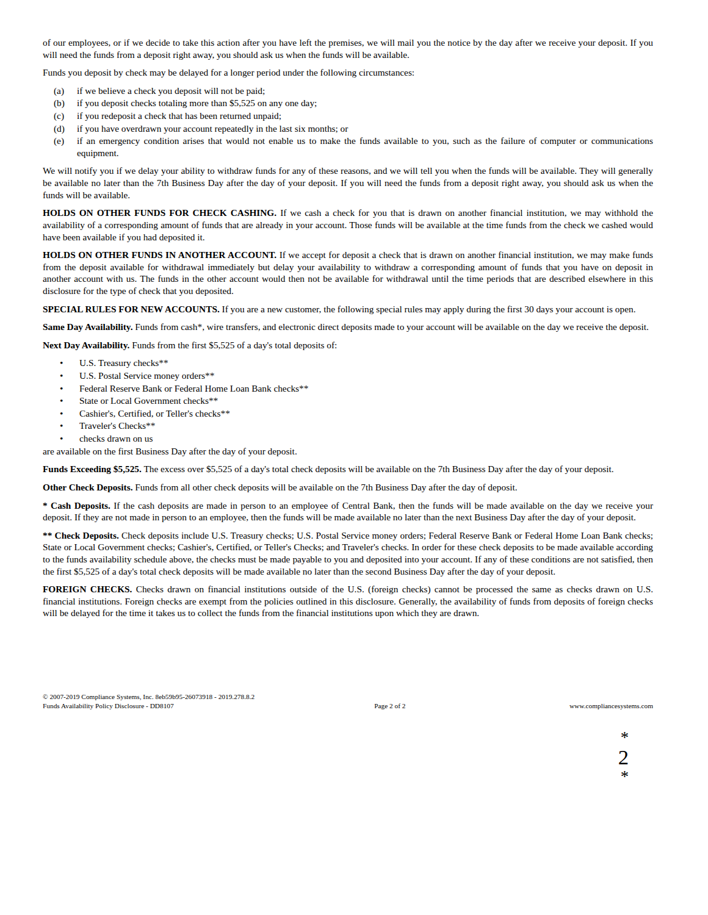of our employees, or if we decide to take this action after you have left the premises, we will mail you the notice by the day after we receive your deposit. If you will need the funds from a deposit right away, you should ask us when the funds will be available.
Funds you deposit by check may be delayed for a longer period under the following circumstances:
(a) if we believe a check you deposit will not be paid;
(b) if you deposit checks totaling more than $5,525 on any one day;
(c) if you redeposit a check that has been returned unpaid;
(d) if you have overdrawn your account repeatedly in the last six months; or
(e) if an emergency condition arises that would not enable us to make the funds available to you, such as the failure of computer or communications equipment.
We will notify you if we delay your ability to withdraw funds for any of these reasons, and we will tell you when the funds will be available. They will generally be available no later than the 7th Business Day after the day of your deposit. If you will need the funds from a deposit right away, you should ask us when the funds will be available.
HOLDS ON OTHER FUNDS FOR CHECK CASHING. If we cash a check for you that is drawn on another financial institution, we may withhold the availability of a corresponding amount of funds that are already in your account. Those funds will be available at the time funds from the check we cashed would have been available if you had deposited it.
HOLDS ON OTHER FUNDS IN ANOTHER ACCOUNT. If we accept for deposit a check that is drawn on another financial institution, we may make funds from the deposit available for withdrawal immediately but delay your availability to withdraw a corresponding amount of funds that you have on deposit in another account with us. The funds in the other account would then not be available for withdrawal until the time periods that are described elsewhere in this disclosure for the type of check that you deposited.
SPECIAL RULES FOR NEW ACCOUNTS. If you are a new customer, the following special rules may apply during the first 30 days your account is open.
Same Day Availability. Funds from cash*, wire transfers, and electronic direct deposits made to your account will be available on the day we receive the deposit.
Next Day Availability. Funds from the first $5,525 of a day's total deposits of:
•U.S. Treasury checks**
•U.S. Postal Service money orders**
•Federal Reserve Bank or Federal Home Loan Bank checks**
•State or Local Government checks**
•Cashier's, Certified, or Teller's checks**
•Traveler's Checks**
•checks drawn on us
are available on the first Business Day after the day of your deposit.
Funds Exceeding $5,525. The excess over $5,525 of a day's total check deposits will be available on the 7th Business Day after the day of your deposit.
Other Check Deposits. Funds from all other check deposits will be available on the 7th Business Day after the day of deposit.
* Cash Deposits. If the cash deposits are made in person to an employee of Central Bank, then the funds will be made available on the day we receive your deposit. If they are not made in person to an employee, then the funds will be made available no later than the next Business Day after the day of your deposit.
** Check Deposits. Check deposits include U.S. Treasury checks; U.S. Postal Service money orders; Federal Reserve Bank or Federal Home Loan Bank checks; State or Local Government checks; Cashier's, Certified, or Teller's Checks; and Traveler's checks. In order for these check deposits to be made available according to the funds availability schedule above, the checks must be made payable to you and deposited into your account. If any of these conditions are not satisfied, then the first $5,525 of a day's total check deposits will be made available no later than the second Business Day after the day of your deposit.
FOREIGN CHECKS. Checks drawn on financial institutions outside of the U.S. (foreign checks) cannot be processed the same as checks drawn on U.S. financial institutions. Foreign checks are exempt from the policies outlined in this disclosure. Generally, the availability of funds from deposits of foreign checks will be delayed for the time it takes us to collect the funds from the financial institutions upon which they are drawn.
© 2007-2019 Compliance Systems, Inc. 8eb59b95-26073918 - 2019.278.8.2
Funds Availability Policy Disclosure - DD8107
Page 2 of 2
www.compliancesystems.com
*
2
*